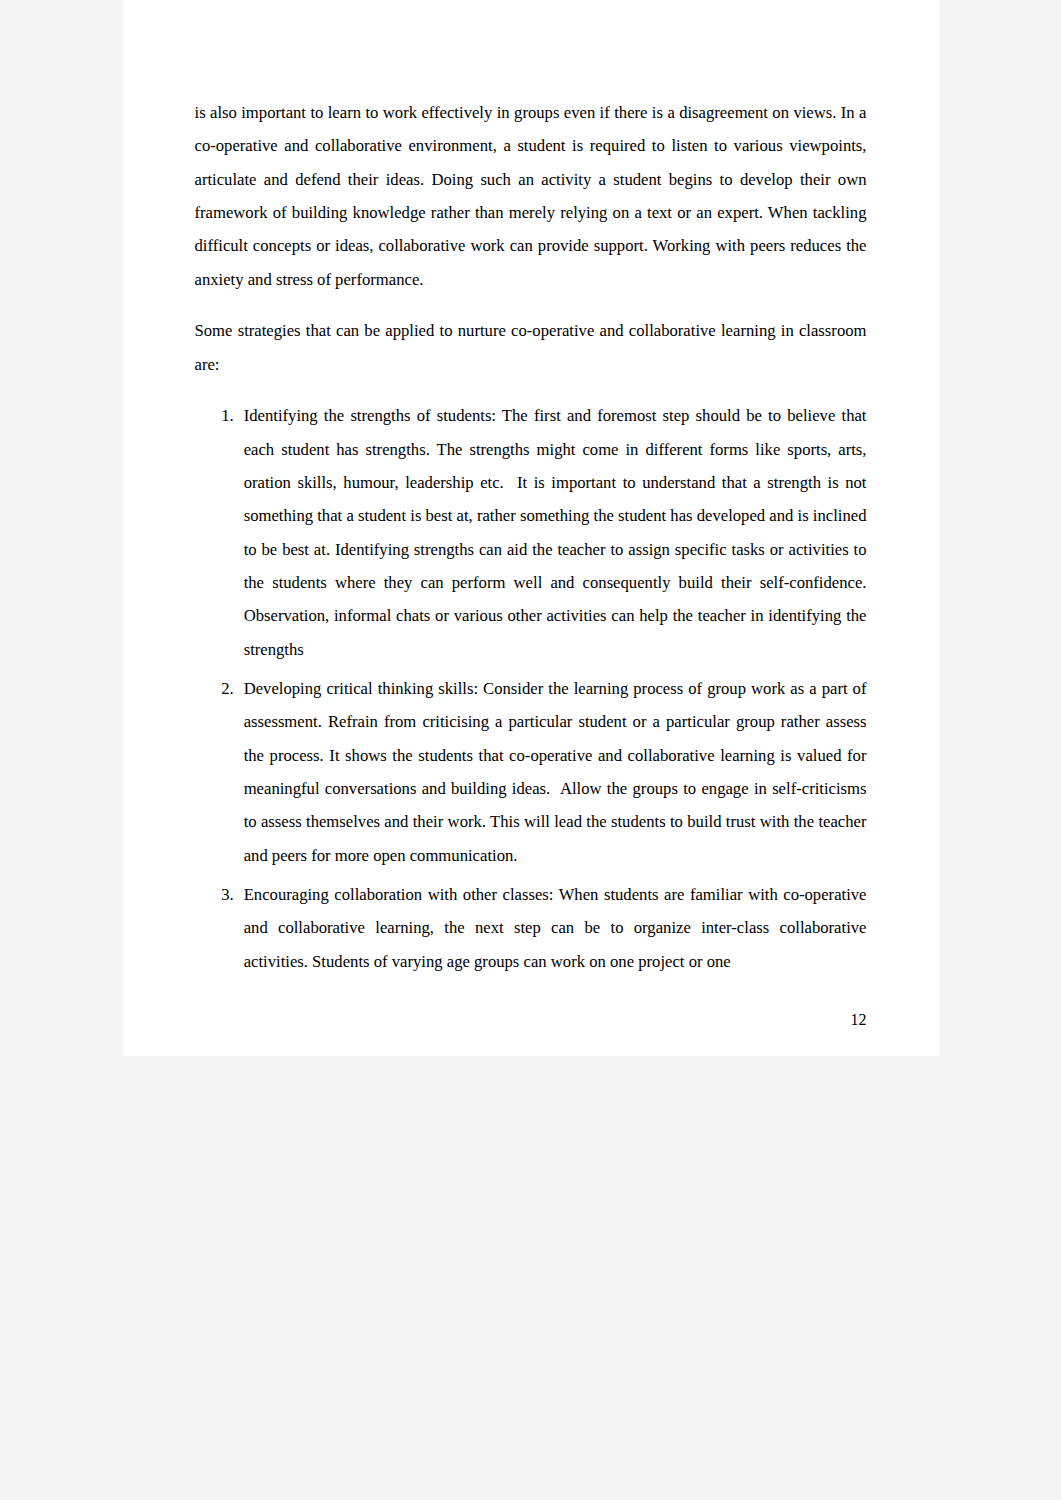is also important to learn to work effectively in groups even if there is a disagreement on views. In a co-operative and collaborative environment, a student is required to listen to various viewpoints, articulate and defend their ideas. Doing such an activity a student begins to develop their own framework of building knowledge rather than merely relying on a text or an expert. When tackling difficult concepts or ideas, collaborative work can provide support. Working with peers reduces the anxiety and stress of performance.
Some strategies that can be applied to nurture co-operative and collaborative learning in classroom are:
Identifying the strengths of students: The first and foremost step should be to believe that each student has strengths. The strengths might come in different forms like sports, arts, oration skills, humour, leadership etc. It is important to understand that a strength is not something that a student is best at, rather something the student has developed and is inclined to be best at. Identifying strengths can aid the teacher to assign specific tasks or activities to the students where they can perform well and consequently build their self-confidence. Observation, informal chats or various other activities can help the teacher in identifying the strengths
Developing critical thinking skills: Consider the learning process of group work as a part of assessment. Refrain from criticising a particular student or a particular group rather assess the process. It shows the students that co-operative and collaborative learning is valued for meaningful conversations and building ideas. Allow the groups to engage in self-criticisms to assess themselves and their work. This will lead the students to build trust with the teacher and peers for more open communication.
Encouraging collaboration with other classes: When students are familiar with co-operative and collaborative learning, the next step can be to organize inter-class collaborative activities. Students of varying age groups can work on one project or one
12